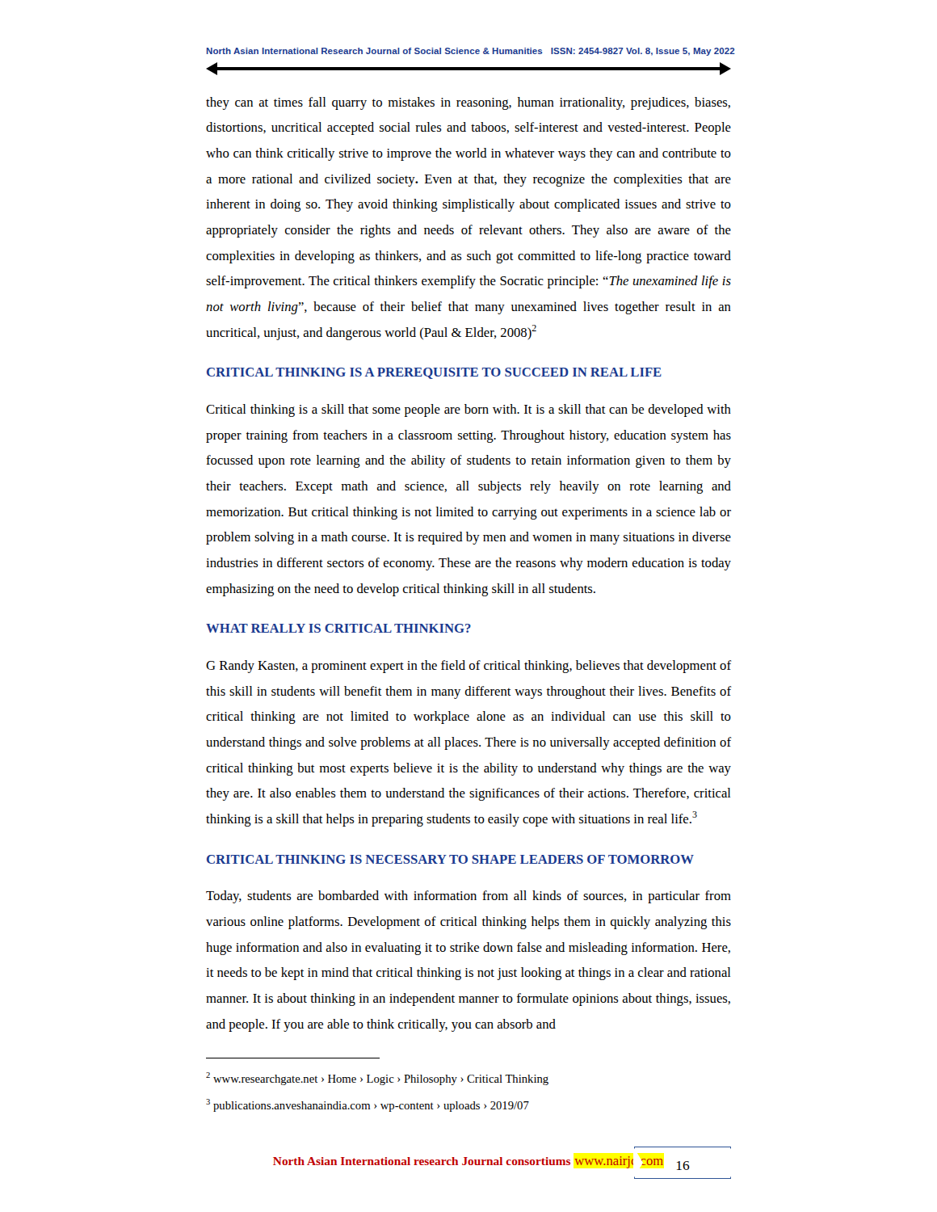North Asian International Research Journal of Social Science & Humanities ISSN: 2454-9827 Vol. 8, Issue 5, May 2022
they can at times fall quarry to mistakes in reasoning, human irrationality, prejudices, biases, distortions, uncritical accepted social rules and taboos, self-interest and vested-interest. People who can think critically strive to improve the world in whatever ways they can and contribute to a more rational and civilized society. Even at that, they recognize the complexities that are inherent in doing so. They avoid thinking simplistically about complicated issues and strive to appropriately consider the rights and needs of relevant others. They also are aware of the complexities in developing as thinkers, and as such got committed to life-long practice toward self-improvement. The critical thinkers exemplify the Socratic principle: “The unexamined life is not worth living”, because of their belief that many unexamined lives together result in an uncritical, unjust, and dangerous world (Paul & Elder, 2008)2
CRITICAL THINKING IS A PREREQUISITE TO SUCCEED IN REAL LIFE
Critical thinking is a skill that some people are born with. It is a skill that can be developed with proper training from teachers in a classroom setting. Throughout history, education system has focussed upon rote learning and the ability of students to retain information given to them by their teachers. Except math and science, all subjects rely heavily on rote learning and memorization. But critical thinking is not limited to carrying out experiments in a science lab or problem solving in a math course. It is required by men and women in many situations in diverse industries in different sectors of economy. These are the reasons why modern education is today emphasizing on the need to develop critical thinking skill in all students.
WHAT REALLY IS CRITICAL THINKING?
G Randy Kasten, a prominent expert in the field of critical thinking, believes that development of this skill in students will benefit them in many different ways throughout their lives. Benefits of critical thinking are not limited to workplace alone as an individual can use this skill to understand things and solve problems at all places. There is no universally accepted definition of critical thinking but most experts believe it is the ability to understand why things are the way they are. It also enables them to understand the significances of their actions. Therefore, critical thinking is a skill that helps in preparing students to easily cope with situations in real life.3
CRITICAL THINKING IS NECESSARY TO SHAPE LEADERS OF TOMORROW
Today, students are bombarded with information from all kinds of sources, in particular from various online platforms. Development of critical thinking helps them in quickly analyzing this huge information and also in evaluating it to strike down false and misleading information. Here, it needs to be kept in mind that critical thinking is not just looking at things in a clear and rational manner. It is about thinking in an independent manner to formulate opinions about things, issues, and people. If you are able to think critically, you can absorb and
2 www.researchgate.net › Home › Logic › Philosophy › Critical Thinking
3 publications.anveshanaindia.com › wp-content › uploads › 2019/07
North Asian International research Journal consortiums www.nairjc.com
16